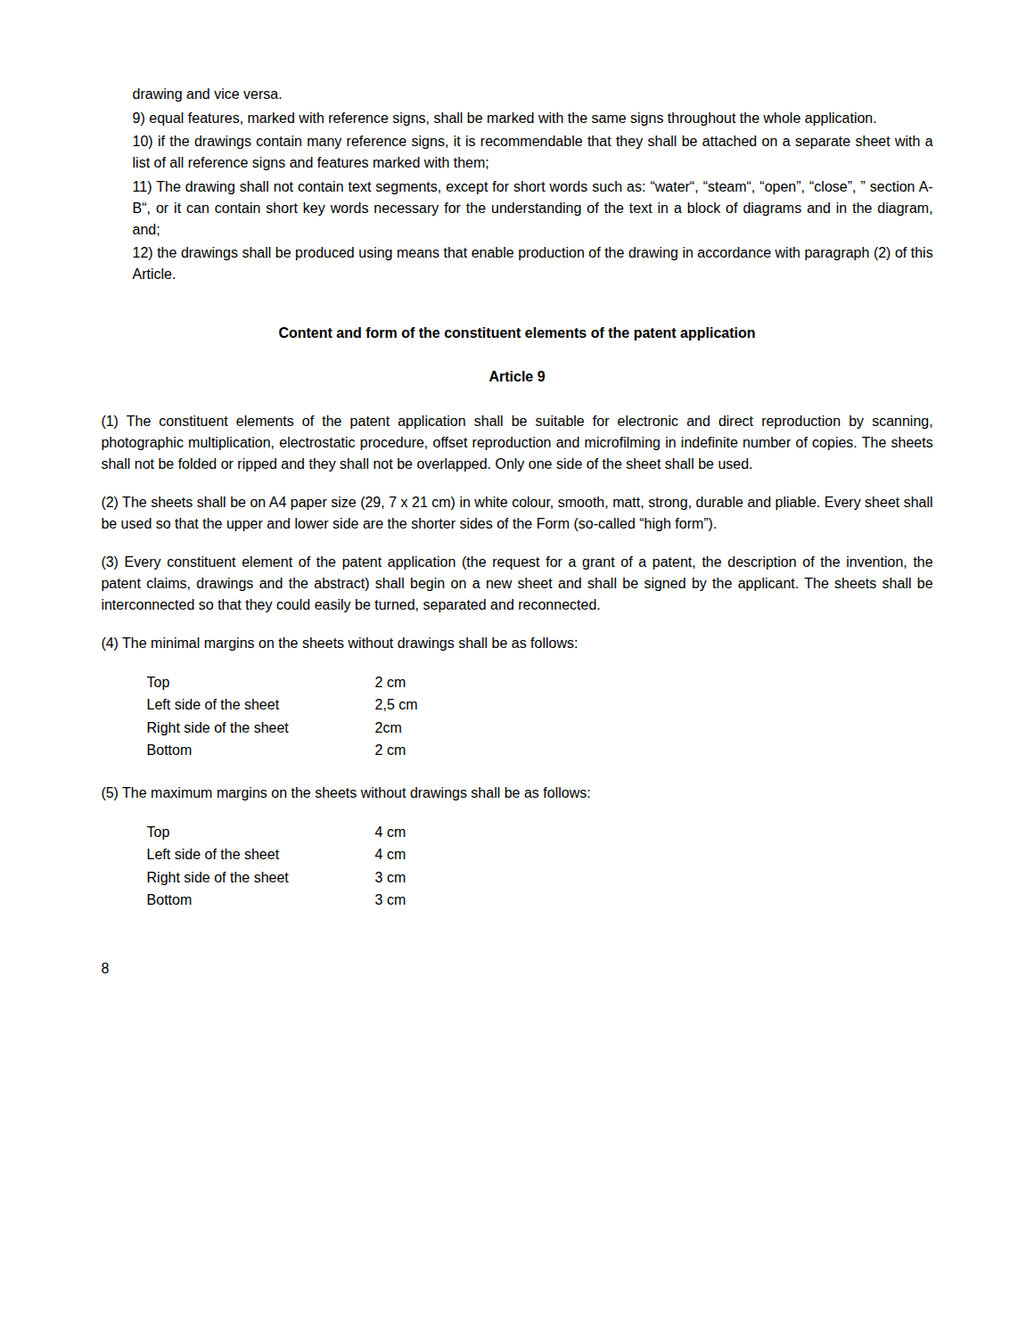drawing and vice versa.
9) equal features, marked with reference signs, shall be marked with the same signs throughout the whole application.
10) if the drawings contain many reference signs, it is recommendable that they shall be attached on a separate sheet with a list of all reference signs and features marked with them;
11) The drawing shall not contain text segments, except for short words such as: “water“, “steam“, “open”, “close”, ” section A-B“, or it can contain short key words necessary for the understanding of the text in a block of diagrams and in the diagram, and;
12) the drawings shall be produced using means that enable production of the drawing in accordance with paragraph (2) of this Article.
Content and form of the constituent elements of the patent application
Article 9
(1) The constituent elements of the patent application shall be suitable for electronic and direct reproduction by scanning, photographic multiplication, electrostatic procedure, offset reproduction and microfilming in indefinite number of copies. The sheets shall not be folded or ripped and they shall not be overlapped. Only one side of the sheet shall be used.
(2) The sheets shall be on A4 paper size (29, 7 x 21 cm) in white colour, smooth, matt, strong, durable and pliable. Every sheet shall be used so that the upper and lower side are the shorter sides of the Form (so-called “high form”).
(3) Every constituent element of the patent application (the request for a grant of a patent, the description of the invention, the patent claims, drawings and the abstract) shall begin on a new sheet and shall be signed by the applicant. The sheets shall be interconnected so that they could easily be turned, separated and reconnected.
(4) The minimal margins on the sheets without drawings shall be as follows:
| Top | 2 cm |
| Left side of the sheet | 2,5 cm |
| Right side of the sheet | 2cm |
| Bottom | 2 cm |
(5) The maximum margins on the sheets without drawings shall be as follows:
| Top | 4 cm |
| Left side of the sheet | 4 cm |
| Right side of the sheet | 3 cm |
| Bottom | 3 cm |
8